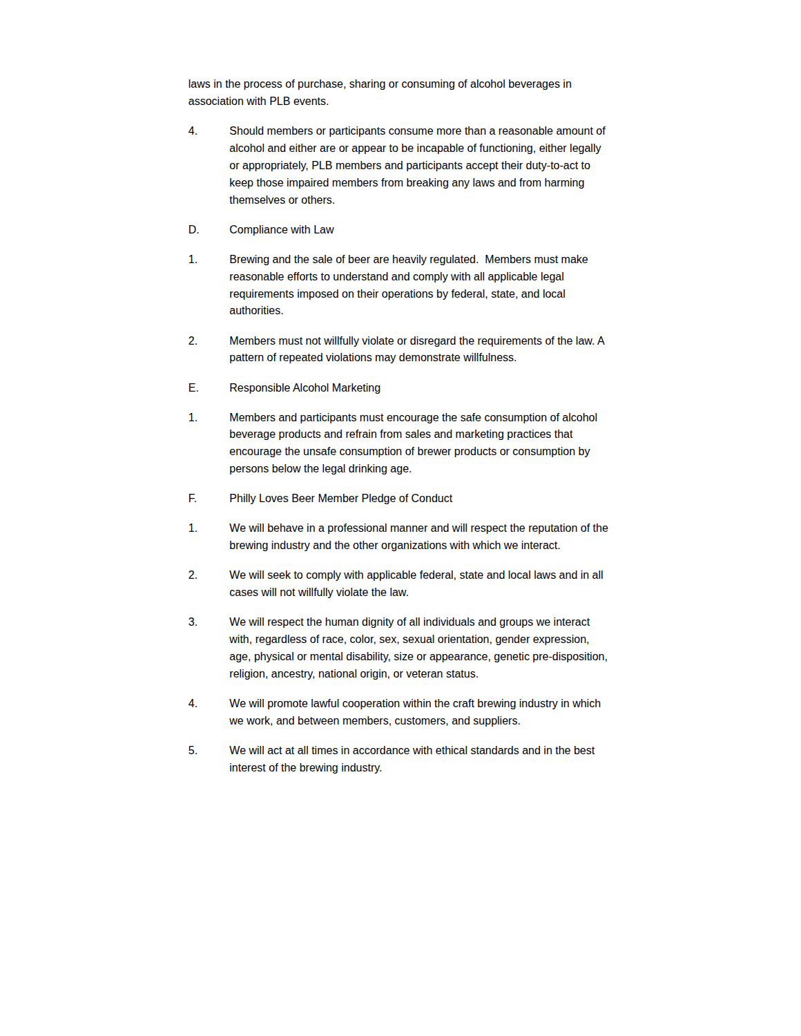laws in the process of purchase, sharing or consuming of alcohol beverages in association with PLB events.
4. Should members or participants consume more than a reasonable amount of alcohol and either are or appear to be incapable of functioning, either legally or appropriately, PLB members and participants accept their duty-to-act to keep those impaired members from breaking any laws and from harming themselves or others.
D. Compliance with Law
1. Brewing and the sale of beer are heavily regulated. Members must make reasonable efforts to understand and comply with all applicable legal requirements imposed on their operations by federal, state, and local authorities.
2. Members must not willfully violate or disregard the requirements of the law. A pattern of repeated violations may demonstrate willfulness.
E. Responsible Alcohol Marketing
1. Members and participants must encourage the safe consumption of alcohol beverage products and refrain from sales and marketing practices that encourage the unsafe consumption of brewer products or consumption by persons below the legal drinking age.
F. Philly Loves Beer Member Pledge of Conduct
1. We will behave in a professional manner and will respect the reputation of the brewing industry and the other organizations with which we interact.
2. We will seek to comply with applicable federal, state and local laws and in all cases will not willfully violate the law.
3. We will respect the human dignity of all individuals and groups we interact with, regardless of race, color, sex, sexual orientation, gender expression, age, physical or mental disability, size or appearance, genetic pre-disposition, religion, ancestry, national origin, or veteran status.
4. We will promote lawful cooperation within the craft brewing industry in which we work, and between members, customers, and suppliers.
5. We will act at all times in accordance with ethical standards and in the best interest of the brewing industry.